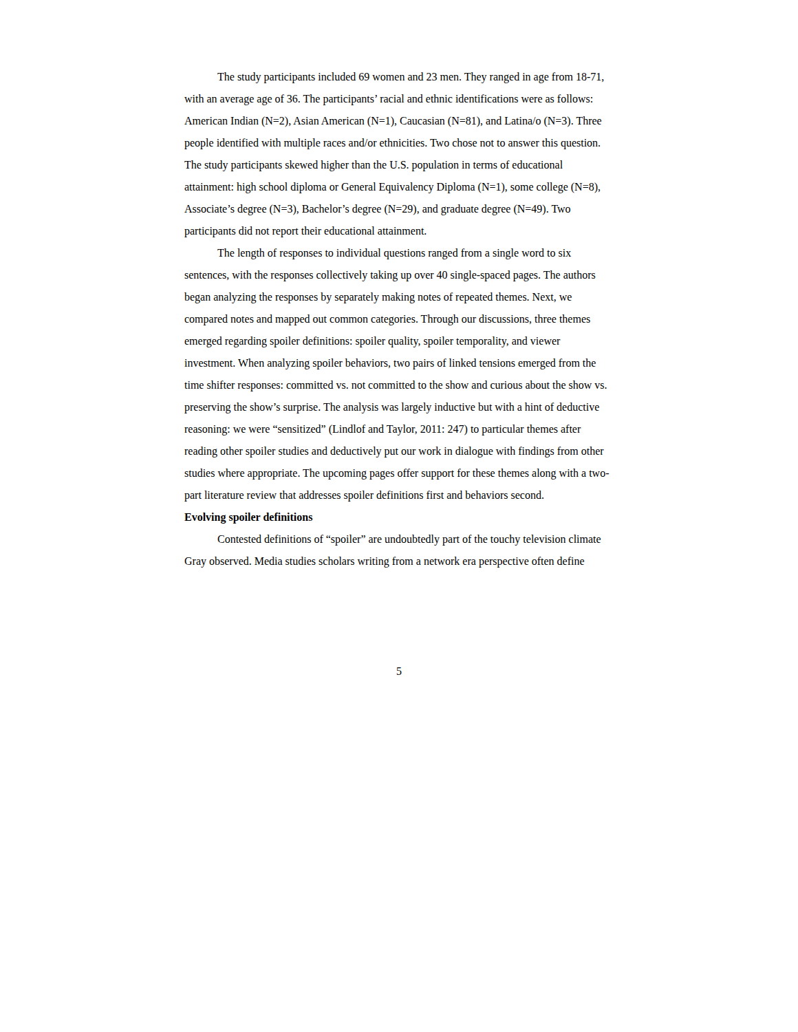The study participants included 69 women and 23 men. They ranged in age from 18-71, with an average age of 36. The participants’ racial and ethnic identifications were as follows: American Indian (N=2), Asian American (N=1), Caucasian (N=81), and Latina/o (N=3). Three people identified with multiple races and/or ethnicities. Two chose not to answer this question. The study participants skewed higher than the U.S. population in terms of educational attainment: high school diploma or General Equivalency Diploma (N=1), some college (N=8), Associate’s degree (N=3), Bachelor’s degree (N=29), and graduate degree (N=49). Two participants did not report their educational attainment.
The length of responses to individual questions ranged from a single word to six sentences, with the responses collectively taking up over 40 single-spaced pages. The authors began analyzing the responses by separately making notes of repeated themes. Next, we compared notes and mapped out common categories. Through our discussions, three themes emerged regarding spoiler definitions: spoiler quality, spoiler temporality, and viewer investment. When analyzing spoiler behaviors, two pairs of linked tensions emerged from the time shifter responses: committed vs. not committed to the show and curious about the show vs. preserving the show’s surprise. The analysis was largely inductive but with a hint of deductive reasoning: we were “sensitized” (Lindlof and Taylor, 2011: 247) to particular themes after reading other spoiler studies and deductively put our work in dialogue with findings from other studies where appropriate. The upcoming pages offer support for these themes along with a two-part literature review that addresses spoiler definitions first and behaviors second.
Evolving spoiler definitions
Contested definitions of “spoiler” are undoubtedly part of the touchy television climate Gray observed. Media studies scholars writing from a network era perspective often define
5